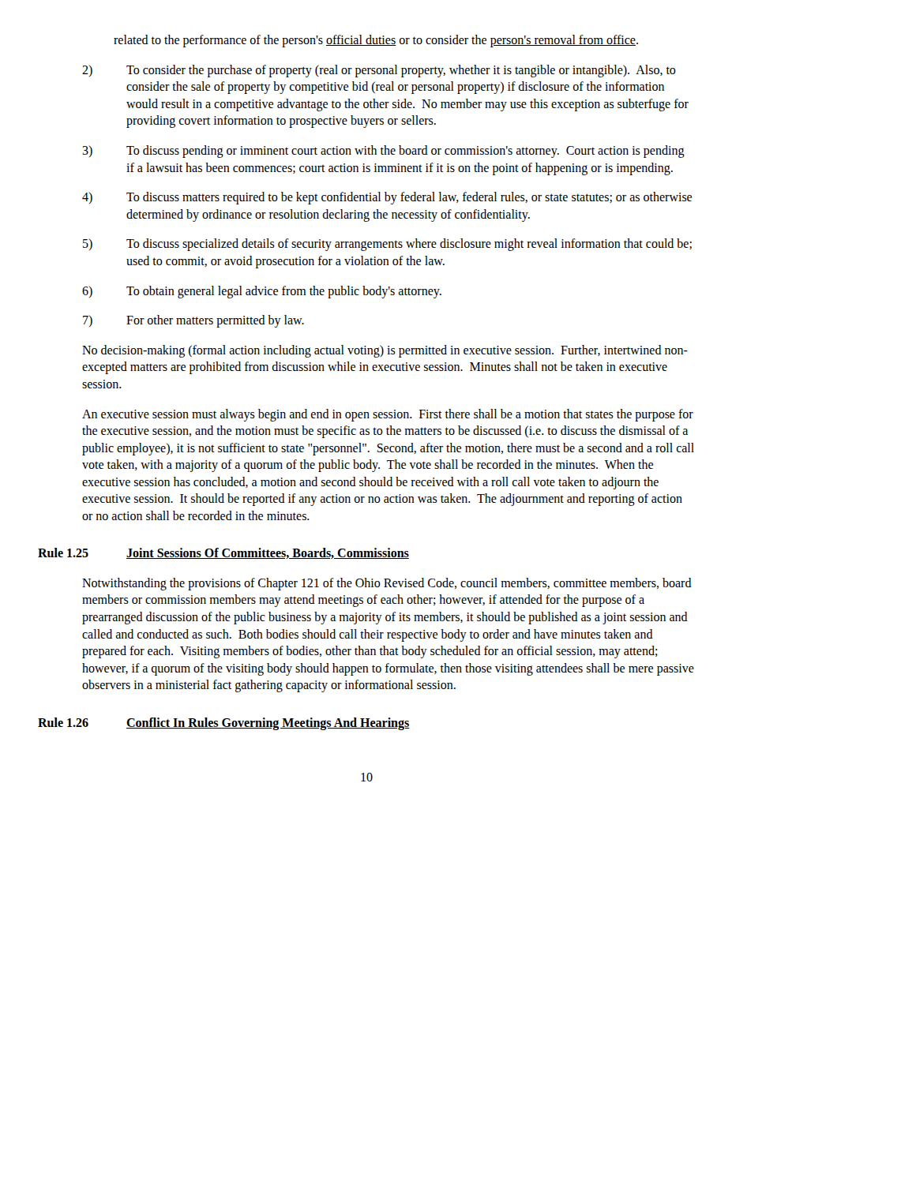related to the performance of the person's official duties or to consider the person's removal from office.
2)
To consider the purchase of property (real or personal property, whether it is tangible or intangible). Also, to consider the sale of property by competitive bid (real or personal property) if disclosure of the information would result in a competitive advantage to the other side. No member may use this exception as subterfuge for providing covert information to prospective buyers or sellers.
3)
To discuss pending or imminent court action with the board or commission's attorney. Court action is pending if a lawsuit has been commences; court action is imminent if it is on the point of happening or is impending.
4)
To discuss matters required to be kept confidential by federal law, federal rules, or state statutes; or as otherwise determined by ordinance or resolution declaring the necessity of confidentiality.
5)
To discuss specialized details of security arrangements where disclosure might reveal information that could be; used to commit, or avoid prosecution for a violation of the law.
6)
To obtain general legal advice from the public body's attorney.
7)
For other matters permitted by law.
No decision-making (formal action including actual voting) is permitted in executive session. Further, intertwined non-excepted matters are prohibited from discussion while in executive session. Minutes shall not be taken in executive session.
An executive session must always begin and end in open session. First there shall be a motion that states the purpose for the executive session, and the motion must be specific as to the matters to be discussed (i.e. to discuss the dismissal of a public employee), it is not sufficient to state "personnel". Second, after the motion, there must be a second and a roll call vote taken, with a majority of a quorum of the public body. The vote shall be recorded in the minutes. When the executive session has concluded, a motion and second should be received with a roll call vote taken to adjourn the executive session. It should be reported if any action or no action was taken. The adjournment and reporting of action or no action shall be recorded in the minutes.
Rule 1.25
Joint Sessions Of Committees, Boards, Commissions
Notwithstanding the provisions of Chapter 121 of the Ohio Revised Code, council members, committee members, board members or commission members may attend meetings of each other; however, if attended for the purpose of a prearranged discussion of the public business by a majority of its members, it should be published as a joint session and called and conducted as such. Both bodies should call their respective body to order and have minutes taken and prepared for each. Visiting members of bodies, other than that body scheduled for an official session, may attend; however, if a quorum of the visiting body should happen to formulate, then those visiting attendees shall be mere passive observers in a ministerial fact gathering capacity or informational session.
Rule 1.26
Conflict In Rules Governing Meetings And Hearings
10